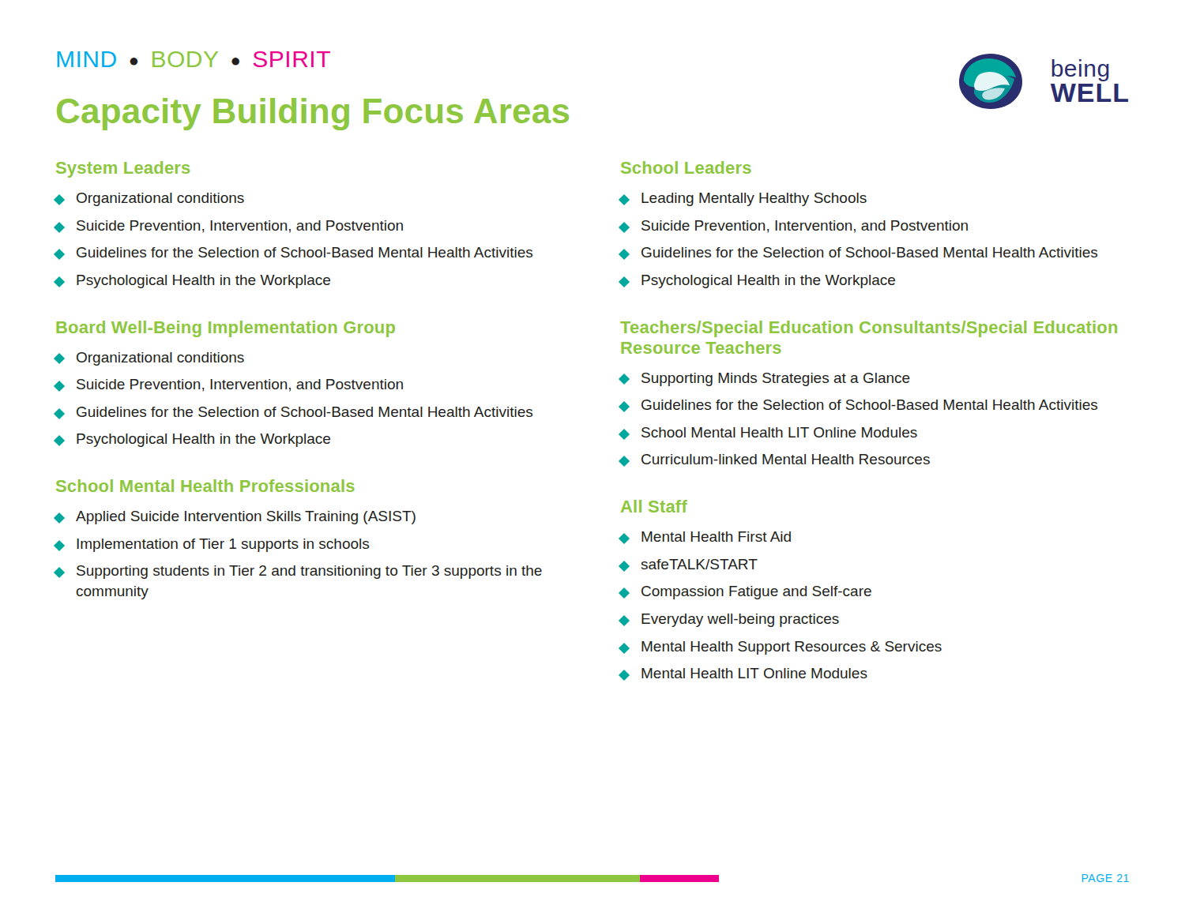MIND●BODY●SPIRIT
Capacity Building Focus Areas
being WELL
System Leaders
Organizational conditions
Suicide Prevention, Intervention, and Postvention
Guidelines for the Selection of School-Based Mental Health Activities
Psychological Health in the Workplace
Board Well-Being Implementation Group
Organizational conditions
Suicide Prevention, Intervention, and Postvention
Guidelines for the Selection of School-Based Mental Health Activities
Psychological Health in the Workplace
School Mental Health Professionals
Applied Suicide Intervention Skills Training (ASIST)
Implementation of Tier 1 supports in schools
Supporting students in Tier 2 and transitioning to Tier 3 supports in the community
School Leaders
Leading Mentally Healthy Schools
Suicide Prevention, Intervention, and Postvention
Guidelines for the Selection of School-Based Mental Health Activities
Psychological Health in the Workplace
Teachers/Special Education Consultants/Special Education Resource Teachers
Supporting Minds Strategies at a Glance
Guidelines for the Selection of School-Based Mental Health Activities
School Mental Health LIT Online Modules
Curriculum-linked Mental Health Resources
All Staff
Mental Health First Aid
safeTALK/START
Compassion Fatigue and Self-care
Everyday well-being practices
Mental Health Support Resources & Services
Mental Health LIT Online Modules
PAGE 21